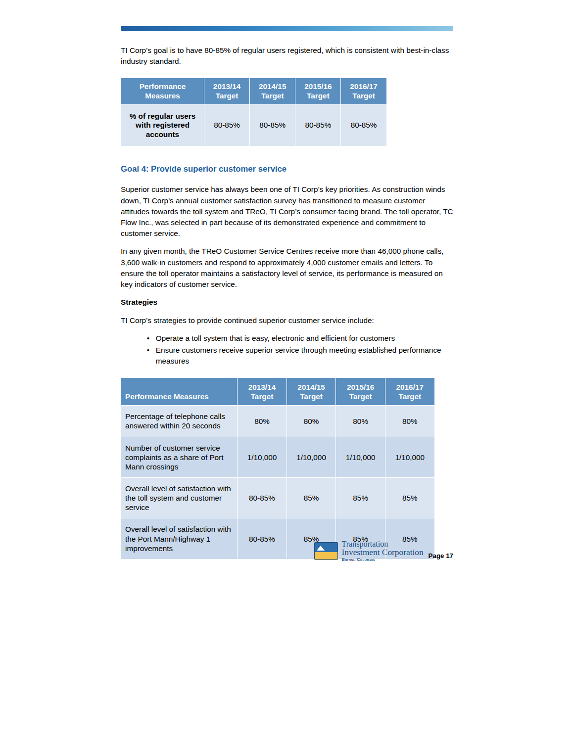TI Corp’s goal is to have 80-85% of regular users registered, which is consistent with best-in-class industry standard.
| Performance Measures | 2013/14 Target | 2014/15 Target | 2015/16 Target | 2016/17 Target |
| --- | --- | --- | --- | --- |
| % of regular users with registered accounts | 80-85% | 80-85% | 80-85% | 80-85% |
Goal 4: Provide superior customer service
Superior customer service has always been one of TI Corp’s key priorities. As construction winds down, TI Corp’s annual customer satisfaction survey has transitioned to measure customer attitudes towards the toll system and TReO, TI Corp’s consumer-facing brand. The toll operator, TC Flow Inc., was selected in part because of its demonstrated experience and commitment to customer service.
In any given month, the TReO Customer Service Centres receive more than 46,000 phone calls, 3,600 walk-in customers and respond to approximately 4,000 customer emails and letters. To ensure the toll operator maintains a satisfactory level of service, its performance is measured on key indicators of customer service.
Strategies
TI Corp’s strategies to provide continued superior customer service include:
Operate a toll system that is easy, electronic and efficient for customers
Ensure customers receive superior service through meeting established performance measures
| Performance Measures | 2013/14 Target | 2014/15 Target | 2015/16 Target | 2016/17 Target |
| --- | --- | --- | --- | --- |
| Percentage of telephone calls answered within 20 seconds | 80% | 80% | 80% | 80% |
| Number of customer service complaints as a share of Port Mann crossings | 1/10,000 | 1/10,000 | 1/10,000 | 1/10,000 |
| Overall level of satisfaction with the toll system and customer service | 80-85% | 85% | 85% | 85% |
| Overall level of satisfaction with the Port Mann/Highway 1 improvements | 80-85% | 85% | 85% | 85% |
Transportation
Investment Corporation
British Columbia
Page 17